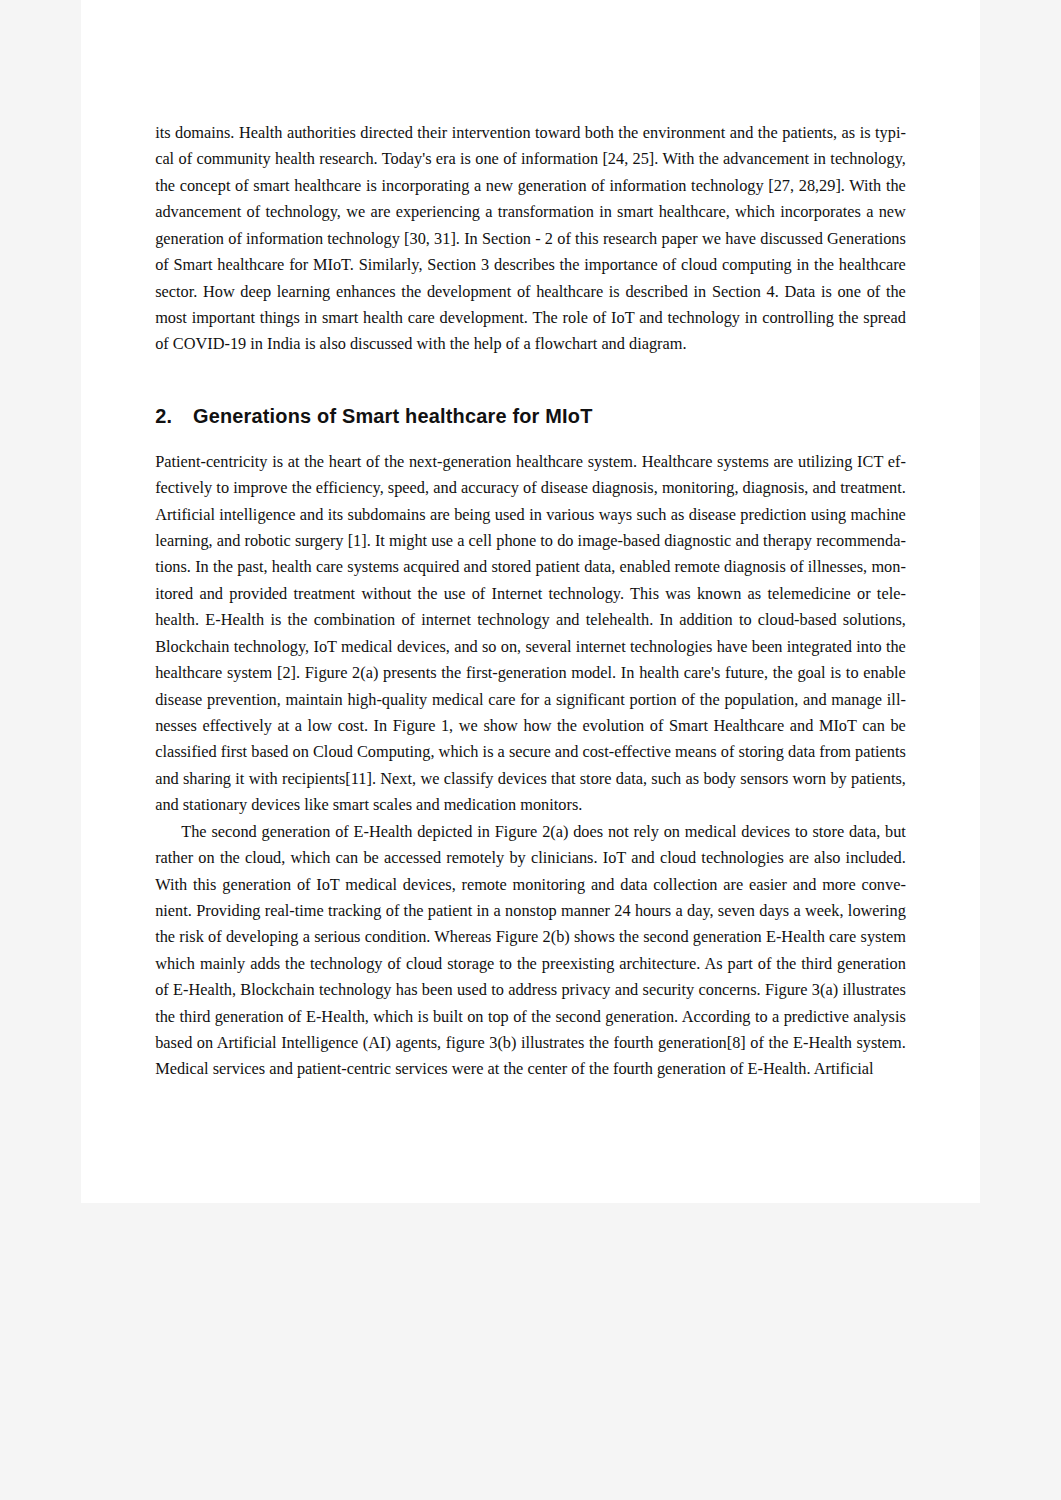its domains. Health authorities directed their intervention toward both the environment and the patients, as is typical of community health research. Today's era is one of information [24, 25]. With the advancement in technology, the concept of smart healthcare is incorporating a new generation of information technology [27, 28,29]. With the advancement of technology, we are experiencing a transformation in smart healthcare, which incorporates a new generation of information technology [30, 31]. In Section - 2 of this research paper we have discussed Generations of Smart healthcare for MIoT. Similarly, Section 3 describes the importance of cloud computing in the healthcare sector. How deep learning enhances the development of healthcare is described in Section 4. Data is one of the most important things in smart health care development. The role of IoT and technology in controlling the spread of COVID-19 in India is also discussed with the help of a flowchart and diagram.
2. Generations of Smart healthcare for MIoT
Patient-centricity is at the heart of the next-generation healthcare system. Healthcare systems are utilizing ICT effectively to improve the efficiency, speed, and accuracy of disease diagnosis, monitoring, diagnosis, and treatment. Artificial intelligence and its subdomains are being used in various ways such as disease prediction using machine learning, and robotic surgery [1]. It might use a cell phone to do image-based diagnostic and therapy recommendations. In the past, health care systems acquired and stored patient data, enabled remote diagnosis of illnesses, monitored and provided treatment without the use of Internet technology. This was known as telemedicine or telehealth. E-Health is the combination of internet technology and telehealth. In addition to cloud-based solutions, Blockchain technology, IoT medical devices, and so on, several internet technologies have been integrated into the healthcare system [2]. Figure 2(a) presents the first-generation model. In health care's future, the goal is to enable disease prevention, maintain high-quality medical care for a significant portion of the population, and manage illnesses effectively at a low cost. In Figure 1, we show how the evolution of Smart Healthcare and MIoT can be classified first based on Cloud Computing, which is a secure and cost-effective means of storing data from patients and sharing it with recipients[11]. Next, we classify devices that store data, such as body sensors worn by patients, and stationary devices like smart scales and medication monitors.
The second generation of E-Health depicted in Figure 2(a) does not rely on medical devices to store data, but rather on the cloud, which can be accessed remotely by clinicians. IoT and cloud technologies are also included. With this generation of IoT medical devices, remote monitoring and data collection are easier and more convenient. Providing real-time tracking of the patient in a nonstop manner 24 hours a day, seven days a week, lowering the risk of developing a serious condition. Whereas Figure 2(b) shows the second generation E-Health care system which mainly adds the technology of cloud storage to the preexisting architecture. As part of the third generation of E-Health, Blockchain technology has been used to address privacy and security concerns. Figure 3(a) illustrates the third generation of E-Health, which is built on top of the second generation. According to a predictive analysis based on Artificial Intelligence (AI) agents, figure 3(b) illustrates the fourth generation[8] of the E-Health system. Medical services and patient-centric services were at the center of the fourth generation of E-Health. Artificial